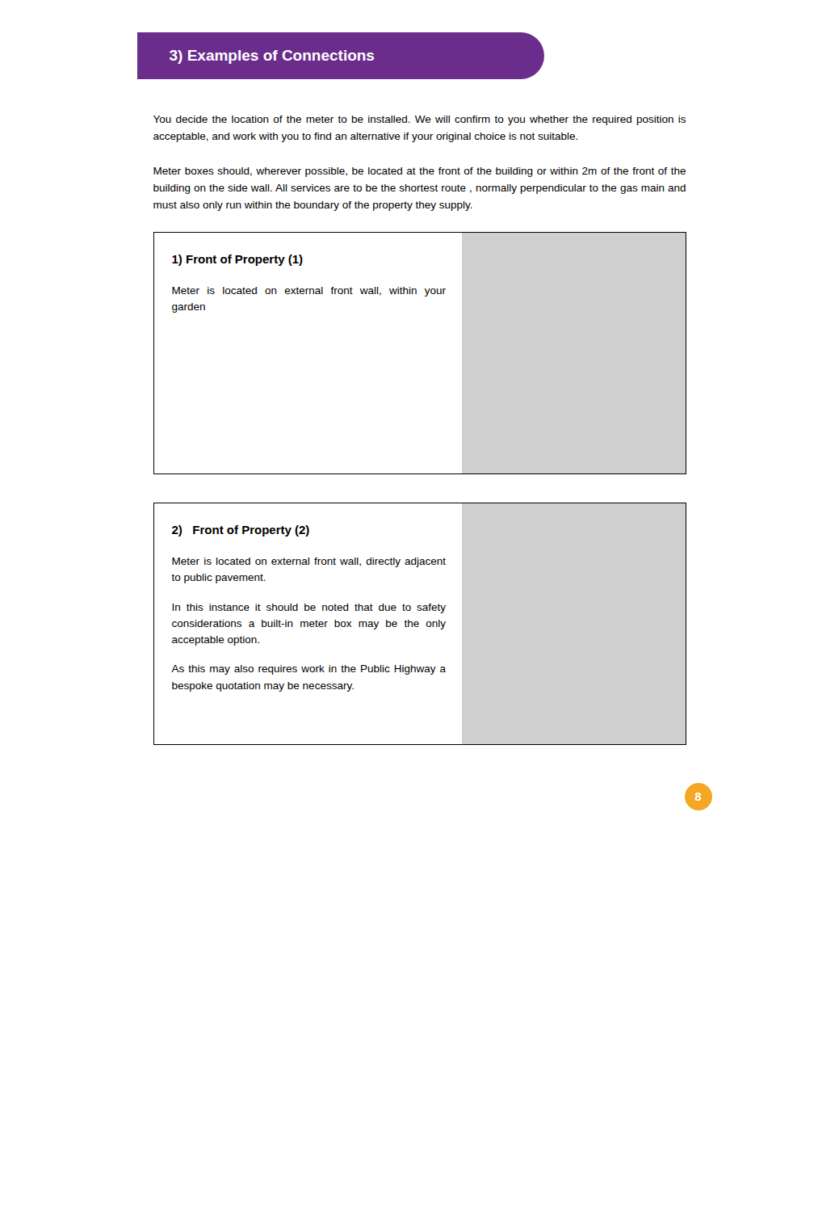3) Examples of Connections
You decide the location of the meter to be installed. We will confirm to you whether the required position is acceptable, and work with you to find an alternative if your original choice is not suitable.
Meter boxes should, wherever possible, be located at the front of the building or within 2m of the front of the building on the side wall. All services are to be the shortest route , normally perpendicular to the gas main and must also only run within the boundary of the property they supply.
1) Front of Property (1)
Meter is located on external front wall, within your garden
2) Front of Property (2)
Meter is located on external front wall, directly adjacent to public pavement.
In this instance it should be noted that due to safety considerations a built-in meter box may be the only acceptable option.
As this may also requires work in the Public Highway a bespoke quotation may be necessary.
8